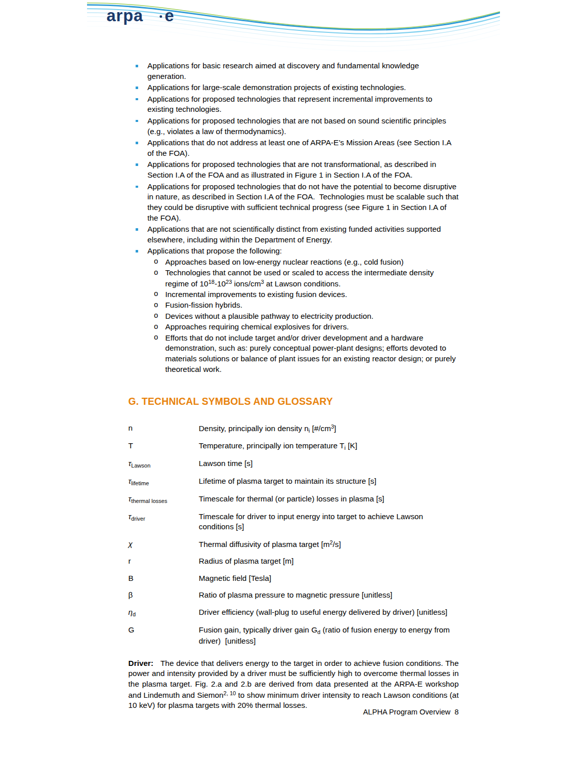arpa e
Applications for basic research aimed at discovery and fundamental knowledge generation.
Applications for large-scale demonstration projects of existing technologies.
Applications for proposed technologies that represent incremental improvements to existing technologies.
Applications for proposed technologies that are not based on sound scientific principles (e.g., violates a law of thermodynamics).
Applications that do not address at least one of ARPA-E’s Mission Areas (see Section I.A of the FOA).
Applications for proposed technologies that are not transformational, as described in Section I.A of the FOA and as illustrated in Figure 1 in Section I.A of the FOA.
Applications for proposed technologies that do not have the potential to become disruptive in nature, as described in Section I.A of the FOA. Technologies must be scalable such that they could be disruptive with sufficient technical progress (see Figure 1 in Section I.A of the FOA).
Applications that are not scientifically distinct from existing funded activities supported elsewhere, including within the Department of Energy.
Applications that propose the following:
Approaches based on low-energy nuclear reactions (e.g., cold fusion)
Technologies that cannot be used or scaled to access the intermediate density regime of 1018-1023 ions/cm3 at Lawson conditions.
Incremental improvements to existing fusion devices.
Fusion-fission hybrids.
Devices without a plausible pathway to electricity production.
Approaches requiring chemical explosives for drivers.
Efforts that do not include target and/or driver development and a hardware demonstration, such as: purely conceptual power-plant designs; efforts devoted to materials solutions or balance of plant issues for an existing reactor design; or purely theoretical work.
G. TECHNICAL SYMBOLS AND GLOSSARY
| n | Density, principally ion density n i [#/cm 3 ] |
| T | Temperature, principally ion temperature T i [K] |
| τ Lawson | Lawson time [s] |
| τ lifetime | Lifetime of plasma target to maintain its structure [s] |
| τ thermal losses | Timescale for thermal (or particle) losses in plasma [s] |
| τ driver | Timescale for driver to input energy into target to achieve Lawson conditions [s] |
| χ | Thermal diffusivity of plasma target [m 2 /s] |
| r | Radius of plasma target [m] |
| B | Magnetic field [Tesla] |
| β | Ratio of plasma pressure to magnetic pressure [unitless] |
| η d | Driver efficiency (wall-plug to useful energy delivered by driver) [unitless] |
| G | Fusion gain, typically driver gain G d (ratio of fusion energy to energy from driver) [unitless] |
Driver: The device that delivers energy to the target in order to achieve fusion conditions. The power and intensity provided by a driver must be sufficiently high to overcome thermal losses in the plasma target. Fig. 2.a and 2.b are derived from data presented at the ARPA-E workshop and Lindemuth and Siemon2, 10 to show minimum driver intensity to reach Lawson conditions (at 10 keV) for plasma targets with 20% thermal losses.
ALPHA Program Overview8